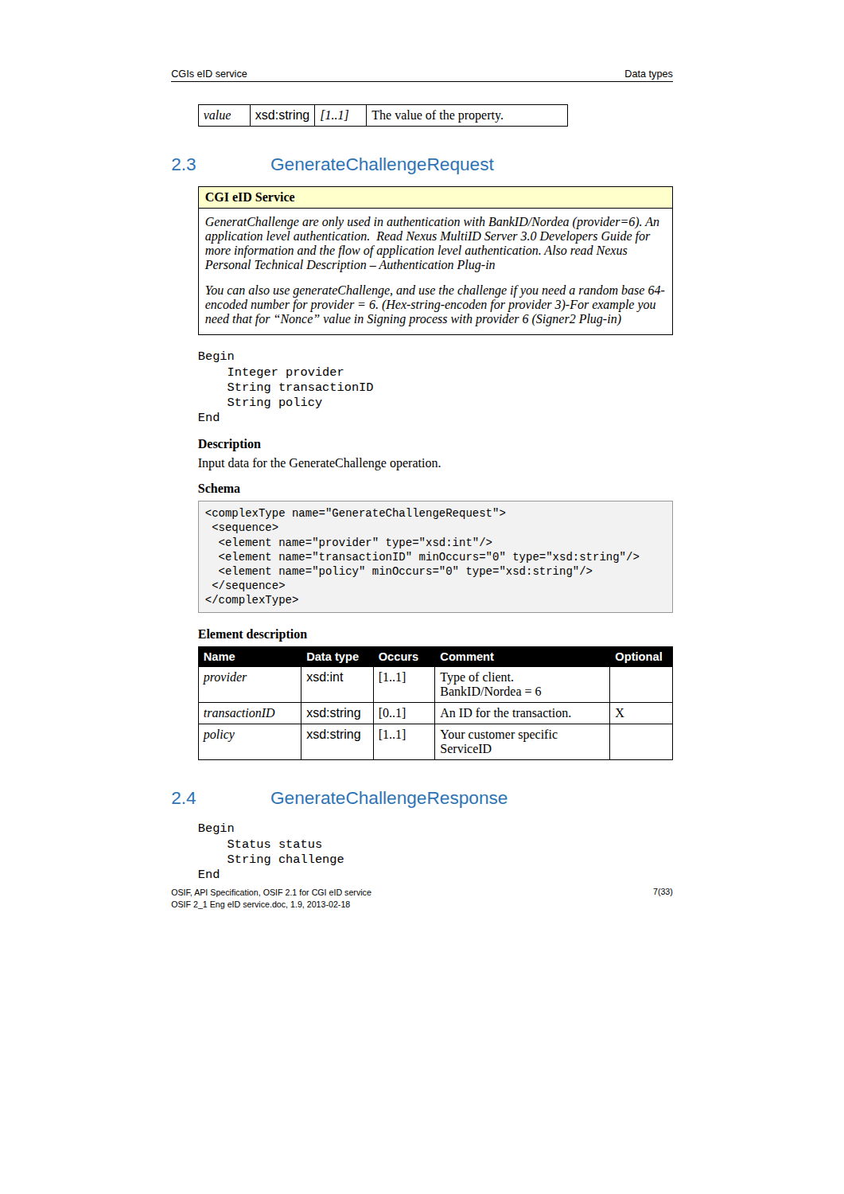CGIs eID service
Data types
| value | xsd:string | [1..1] | The value of the property. |
2.3 GenerateChallengeRequest
CGI eID Service
GeneratChallenge are only used in authentication with BankID/Nordea (provider=6). An application level authentication. Read Nexus MultiID Server 3.0 Developers Guide for more information and the flow of application level authentication. Also read Nexus Personal Technical Description – Authentication Plug-in
You can also use generateChallenge, and use the challenge if you need a random base 64-encoded number for provider = 6. (Hex-string-encoden for provider 3)-For example you need that for “Nonce” value in Signing process with provider 6 (Signer2 Plug-in)
Begin
 Integer provider
 String transactionID
 String policy
End
Description
Input data for the GenerateChallenge operation.
Schema
<complexType name="GenerateChallengeRequest">
 <sequence>
  <element name="provider" type="xsd:int"/>
  <element name="transactionID" minOccurs="0" type="xsd:string"/>
  <element name="policy" minOccurs="0" type="xsd:string"/>
 </sequence>
</complexType>
Element description
| Name | Data type | Occurs | Comment | Optional |
| --- | --- | --- | --- | --- |
| provider | xsd:int | [1..1] | Type of client. BankID/Nordea = 6 | |
| transactionID | xsd:string | [0..1] | An ID for the transaction. | X |
| policy | xsd:string | [1..1] | Your customer specific ServiceID | |
2.4 GenerateChallengeResponse
Begin
 Status status
 String challenge
End
OSIF, API Specification, OSIF 2.1 for CGI eID service
OSIF 2_1 Eng eID service.doc, 1.9, 2013-02-18
7(33)